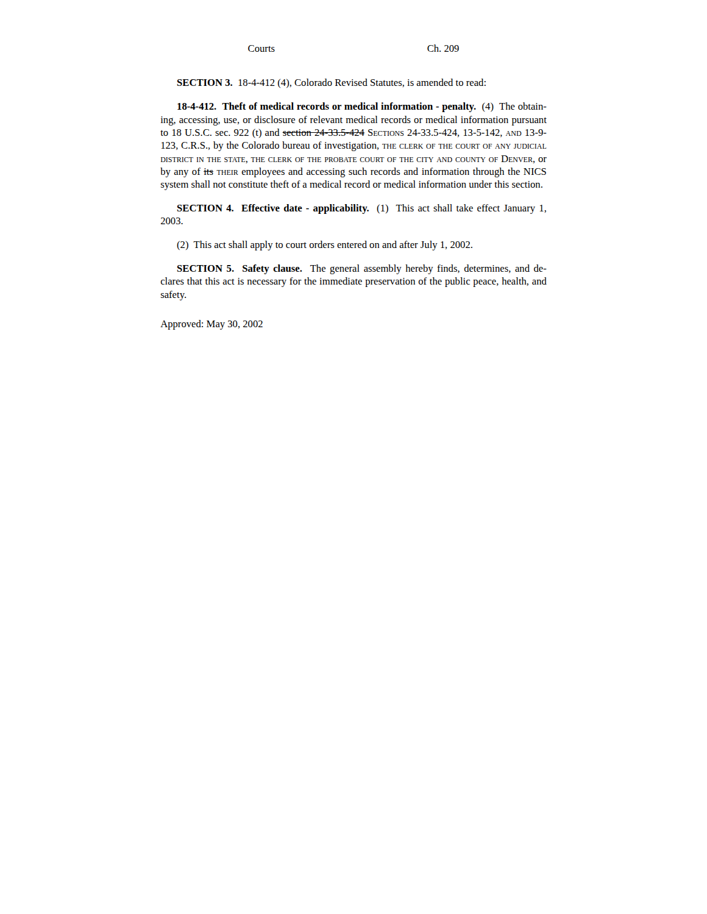Courts Ch. 209
SECTION 3. 18-4-412 (4), Colorado Revised Statutes, is amended to read:
18-4-412. Theft of medical records or medical information - penalty. (4) The obtaining, accessing, use, or disclosure of relevant medical records or medical information pursuant to 18 U.S.C. sec. 922 (t) and section 24-33.5-424 Sections 24-33.5-424, 13-5-142, and 13-9-123, C.R.S., by the Colorado bureau of investigation, the clerk of the court of any judicial district in the state, the clerk of the probate court of the city and county of Denver, or by any of its their employees and accessing such records and information through the NICS system shall not constitute theft of a medical record or medical information under this section.
SECTION 4. Effective date - applicability. (1) This act shall take effect January 1, 2003.
(2) This act shall apply to court orders entered on and after July 1, 2002.
SECTION 5. Safety clause. The general assembly hereby finds, determines, and declares that this act is necessary for the immediate preservation of the public peace, health, and safety.
Approved: May 30, 2002